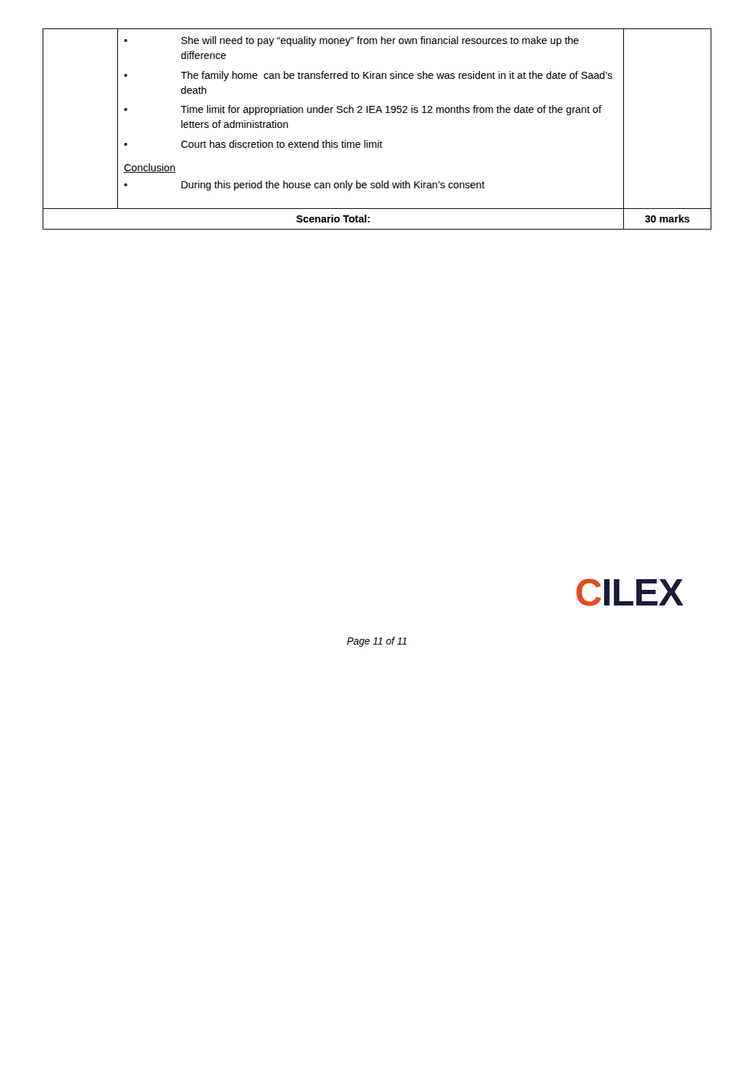| | She will need to pay “equality money” from her own financial resources to make up the difference The family home can be transferred to Kiran since she was resident in it at the date of Saad’s death Time limit for appropriation under Sch 2 IEA 1952 is 12 months from the date of the grant of letters of administration Court has discretion to extend this time limit Conclusion During this period the house can only be sold with Kiran’s consent | |
| Scenario Total: | 30 marks |
CILEX
Page 11 of 11